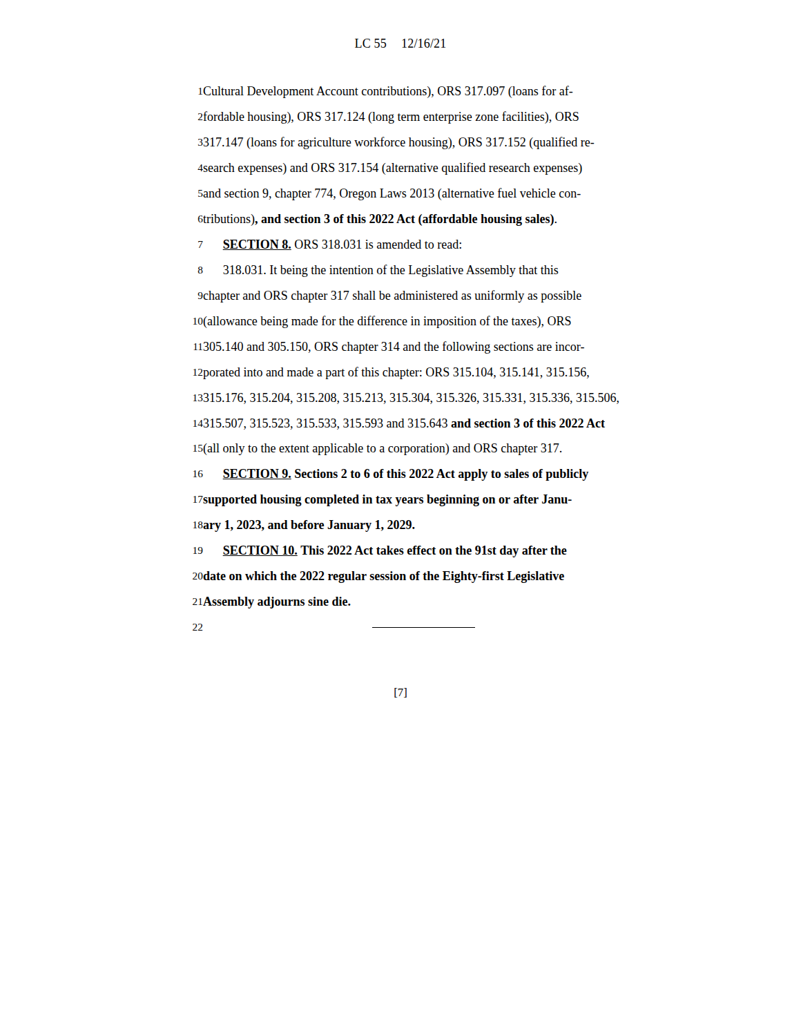LC 5512/16/21
| 1 | Cultural Development Account contributions), ORS 317.097 (loans for af- |
| 2 | fordable housing), ORS 317.124 (long term enterprise zone facilities), ORS |
| 3 | 317.147 (loans for agriculture workforce housing), ORS 317.152 (qualified re- |
| 4 | search expenses) and ORS 317.154 (alternative qualified research expenses) |
| 5 | and section 9, chapter 774, Oregon Laws 2013 (alternative fuel vehicle con- |
| 6 | tributions) , and section 3 of this 2022 Act (affordable housing sales) . |
| 7 | SECTION 8. ORS 318.031 is amended to read: |
| 8 | 318.031. It being the intention of the Legislative Assembly that this |
| 9 | chapter and ORS chapter 317 shall be administered as uniformly as possible |
| 10 | (allowance being made for the difference in imposition of the taxes), ORS |
| 11 | 305.140 and 305.150, ORS chapter 314 and the following sections are incor- |
| 12 | porated into and made a part of this chapter: ORS 315.104, 315.141, 315.156, |
| 13 | 315.176, 315.204, 315.208, 315.213, 315.304, 315.326, 315.331, 315.336, 315.506, |
| 14 | 315.507, 315.523, 315.533, 315.593 and 315.643 and section 3 of this 2022 Act |
| 15 | (all only to the extent applicable to a corporation) and ORS chapter 317. |
| 16 | SECTION 9. Sections 2 to 6 of this 2022 Act apply to sales of publicly |
| 17 | supported housing completed in tax years beginning on or after Janu- |
| 18 | ary 1, 2023, and before January 1, 2029. |
| 19 | SECTION 10. This 2022 Act takes effect on the 91st day after the |
| 20 | date on which the 2022 regular session of the Eighty-first Legislative |
| 21 | Assembly adjourns sine die. |
| 22 | |
[7]